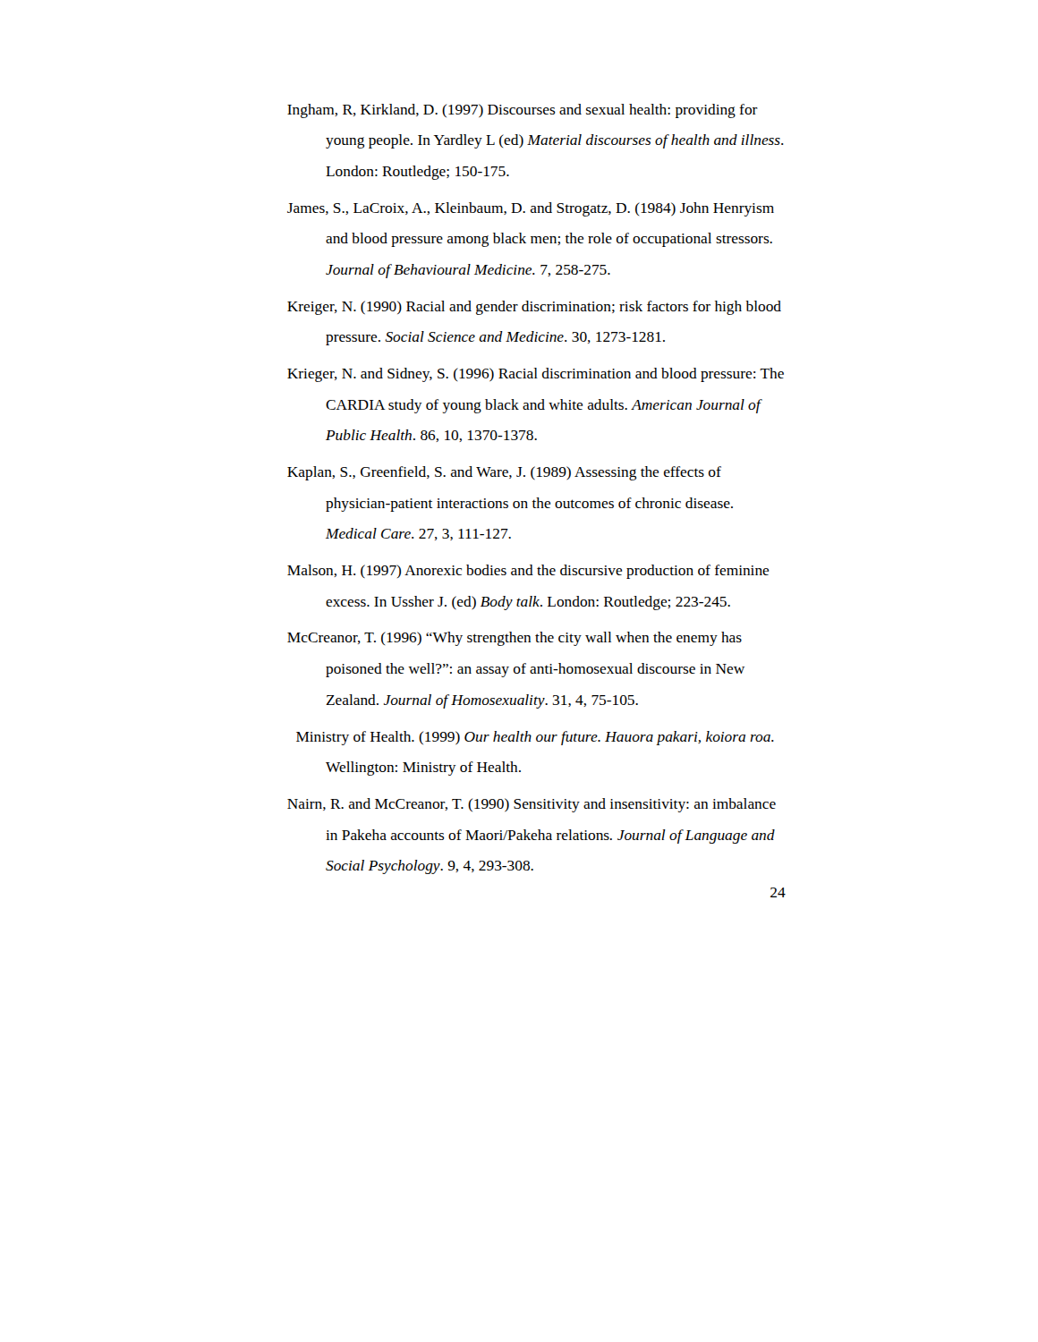Ingham, R, Kirkland, D. (1997) Discourses and sexual health: providing for young people. In Yardley L (ed) Material discourses of health and illness. London: Routledge; 150-175.
James, S., LaCroix, A., Kleinbaum, D. and Strogatz, D. (1984) John Henryism and blood pressure among black men; the role of occupational stressors. Journal of Behavioural Medicine. 7, 258-275.
Kreiger, N. (1990) Racial and gender discrimination; risk factors for high blood pressure. Social Science and Medicine. 30, 1273-1281.
Krieger, N. and Sidney, S. (1996) Racial discrimination and blood pressure: The CARDIA study of young black and white adults. American Journal of Public Health. 86, 10, 1370-1378.
Kaplan, S., Greenfield, S. and Ware, J. (1989) Assessing the effects of physician-patient interactions on the outcomes of chronic disease. Medical Care. 27, 3, 111-127.
Malson, H. (1997) Anorexic bodies and the discursive production of feminine excess. In Ussher J. (ed) Body talk. London: Routledge; 223-245.
McCreanor, T. (1996) “Why strengthen the city wall when the enemy has poisoned the well?”: an assay of anti-homosexual discourse in New Zealand. Journal of Homosexuality. 31, 4, 75-105.
Ministry of Health. (1999) Our health our future. Hauora pakari, koiora roa. Wellington: Ministry of Health.
Nairn, R. and McCreanor, T. (1990) Sensitivity and insensitivity: an imbalance in Pakeha accounts of Maori/Pakeha relations. Journal of Language and Social Psychology. 9, 4, 293-308.
24